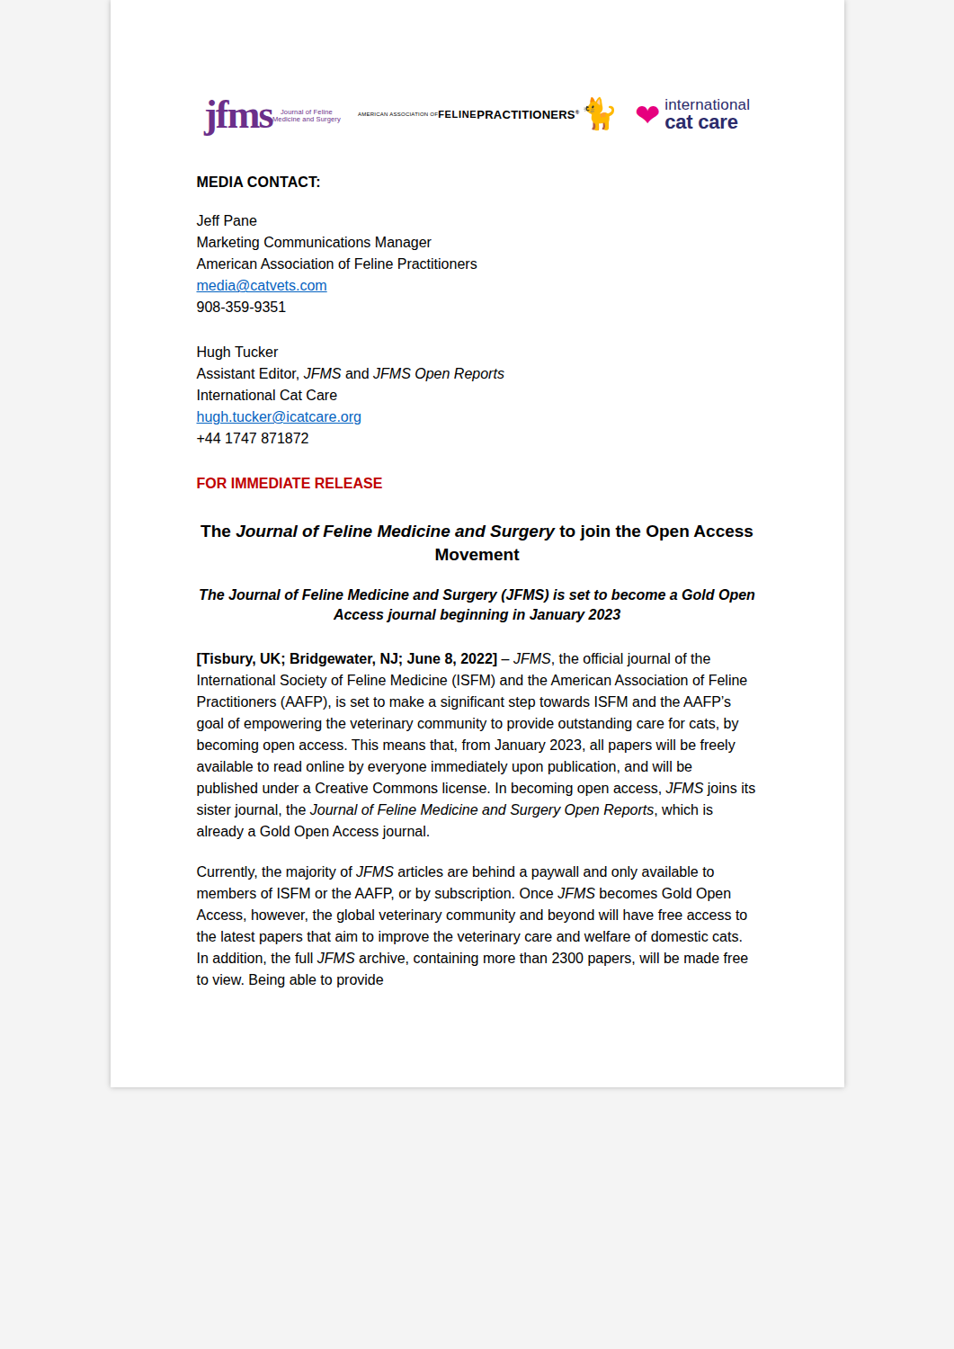jfms Journal of Feline
Medicine and Surgery
American Association of FELINE PRACTITIONERS® 🐈
❤ international cat care
MEDIA CONTACT:
Jeff Pane
Marketing Communications Manager
American Association of Feline Practitioners
media@catvets.com
908-359-9351
Hugh Tucker
Assistant Editor, JFMS and JFMS Open Reports
International Cat Care
hugh.tucker@icatcare.org
+44 1747 871872
FOR IMMEDIATE RELEASE
The Journal of Feline Medicine and Surgery to join the Open Access Movement
The Journal of Feline Medicine and Surgery (JFMS) is set to become a Gold Open Access journal beginning in January 2023
[Tisbury, UK; Bridgewater, NJ; June 8, 2022] – JFMS, the official journal of the International Society of Feline Medicine (ISFM) and the American Association of Feline Practitioners (AAFP), is set to make a significant step towards ISFM and the AAFP’s goal of empowering the veterinary community to provide outstanding care for cats, by becoming open access. This means that, from January 2023, all papers will be freely available to read online by everyone immediately upon publication, and will be published under a Creative Commons license. In becoming open access, JFMS joins its sister journal, the Journal of Feline Medicine and Surgery Open Reports, which is already a Gold Open Access journal.
Currently, the majority of JFMS articles are behind a paywall and only available to members of ISFM or the AAFP, or by subscription. Once JFMS becomes Gold Open Access, however, the global veterinary community and beyond will have free access to the latest papers that aim to improve the veterinary care and welfare of domestic cats. In addition, the full JFMS archive, containing more than 2300 papers, will be made free to view. Being able to provide